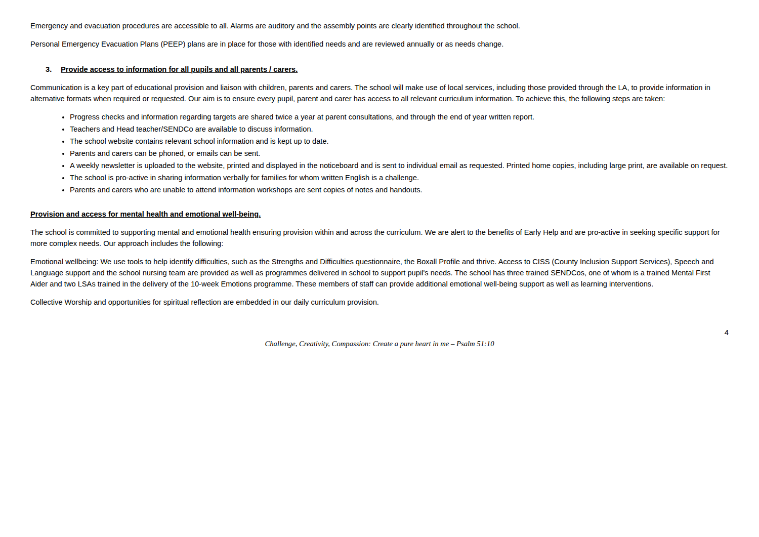Emergency and evacuation procedures are accessible to all. Alarms are auditory and the assembly points are clearly identified throughout the school.
Personal Emergency Evacuation Plans (PEEP) plans are in place for those with identified needs and are reviewed annually or as needs change.
3. Provide access to information for all pupils and all parents / carers.
Communication is a key part of educational provision and liaison with children, parents and carers. The school will make use of local services, including those provided through the LA, to provide information in alternative formats when required or requested. Our aim is to ensure every pupil, parent and carer has access to all relevant curriculum information. To achieve this, the following steps are taken:
Progress checks and information regarding targets are shared twice a year at parent consultations, and through the end of year written report.
Teachers and Head teacher/SENDCo are available to discuss information.
The school website contains relevant school information and is kept up to date.
Parents and carers can be phoned, or emails can be sent.
A weekly newsletter is uploaded to the website, printed and displayed in the noticeboard and is sent to individual email as requested. Printed home copies, including large print, are available on request.
The school is pro-active in sharing information verbally for families for whom written English is a challenge.
Parents and carers who are unable to attend information workshops are sent copies of notes and handouts.
Provision and access for mental health and emotional well-being.
The school is committed to supporting mental and emotional health ensuring provision within and across the curriculum. We are alert to the benefits of Early Help and are pro-active in seeking specific support for more complex needs. Our approach includes the following:
Emotional wellbeing: We use tools to help identify difficulties, such as the Strengths and Difficulties questionnaire, the Boxall Profile and thrive. Access to CISS (County Inclusion Support Services), Speech and Language support and the school nursing team are provided as well as programmes delivered in school to support pupil's needs. The school has three trained SENDCos, one of whom is a trained Mental First Aider and two LSAs trained in the delivery of the 10-week Emotions programme. These members of staff can provide additional emotional well-being support as well as learning interventions.
Collective Worship and opportunities for spiritual reflection are embedded in our daily curriculum provision.
4 Challenge, Creativity, Compassion: Create a pure heart in me – Psalm 51:10